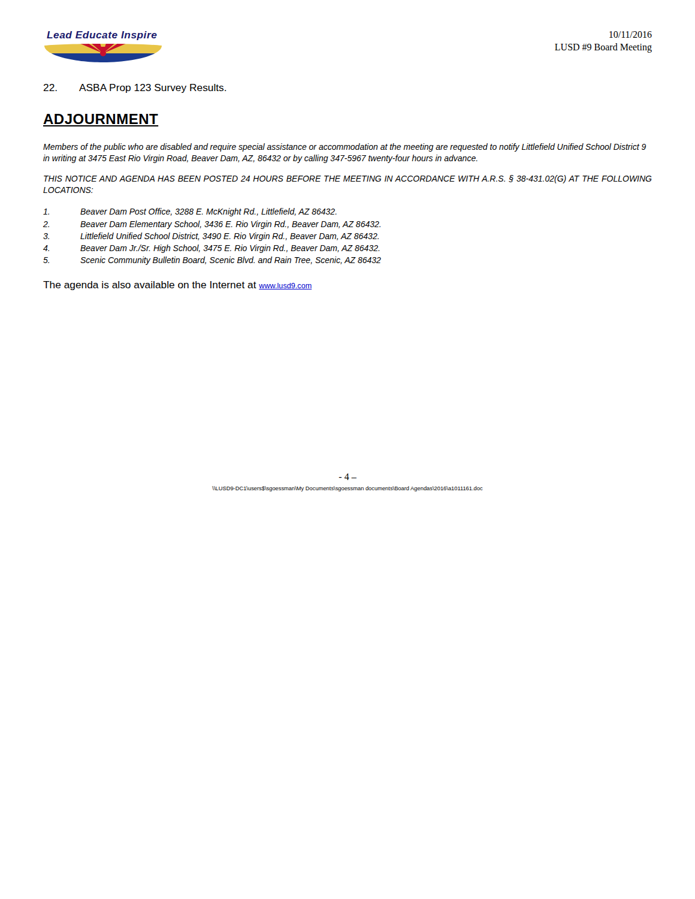Lead Educate Inspire
10/11/2016
LUSD #9 Board Meeting
22. ASBA Prop 123 Survey Results.
ADJOURNMENT
Members of the public who are disabled and require special assistance or accommodation at the meeting are requested to notify Littlefield Unified School District 9 in writing at 3475 East Rio Virgin Road, Beaver Dam, AZ, 86432 or by calling 347-5967 twenty-four hours in advance.
THIS NOTICE AND AGENDA HAS BEEN POSTED 24 HOURS BEFORE THE MEETING IN ACCORDANCE WITH A.R.S. § 38-431.02(G) AT THE FOLLOWING LOCATIONS:
| 1. | Beaver Dam Post Office, 3288 E. McKnight Rd., Littlefield, AZ 86432. |
| 2. | Beaver Dam Elementary School, 3436 E. Rio Virgin Rd., Beaver Dam, AZ 86432. |
| 3. | Littlefield Unified School District, 3490 E. Rio Virgin Rd., Beaver Dam, AZ 86432. |
| 4. | Beaver Dam Jr./Sr. High School, 3475 E. Rio Virgin Rd., Beaver Dam, AZ 86432. |
| 5. | Scenic Community Bulletin Board, Scenic Blvd. and Rain Tree, Scenic, AZ 86432 |
The agenda is also available on the Internet at www.lusd9.com
- 4 –
\\LUSD9-DC1\users$\sgoessman\My Documents\sgoessman documents\Board Agendas\2016\a1011161.doc